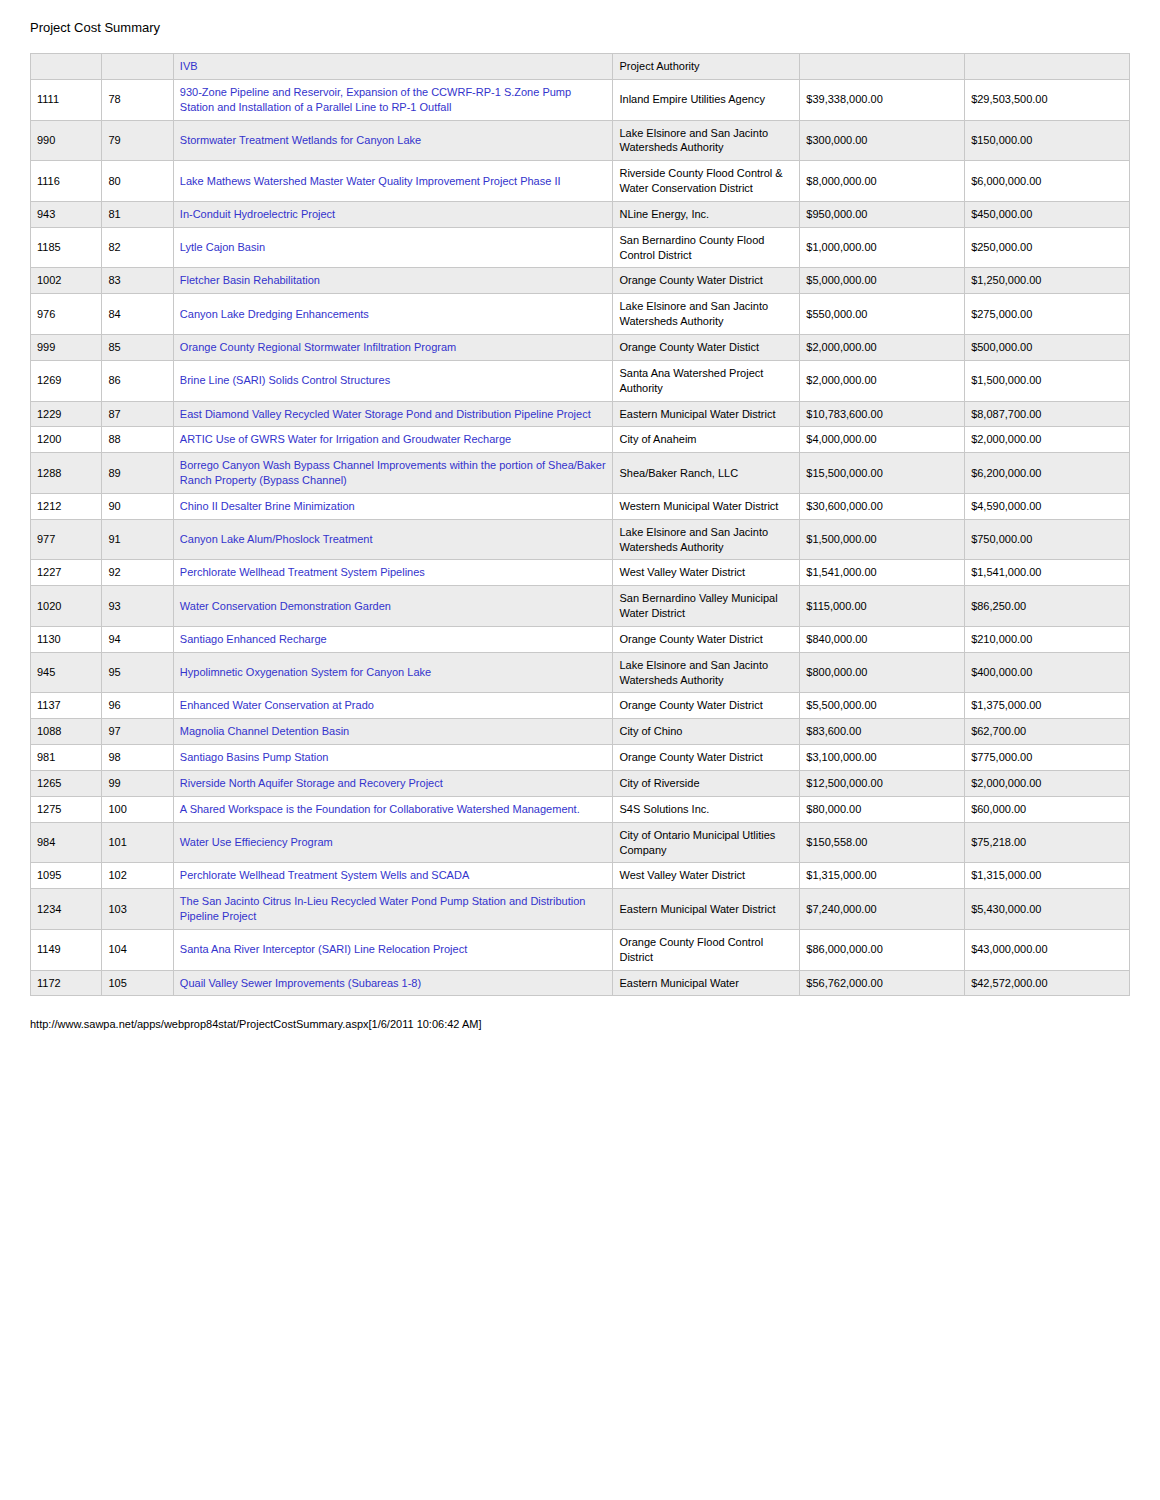Project Cost Summary
| | | IVB | Project Authority | | |
| 1111 | 78 | 930-Zone Pipeline and Reservoir, Expansion of the CCWRF-RP-1 S.Zone Pump Station and Installation of a Parallel Line to RP-1 Outfall | Inland Empire Utilities Agency | $39,338,000.00 | $29,503,500.00 |
| 990 | 79 | Stormwater Treatment Wetlands for Canyon Lake | Lake Elsinore and San Jacinto Watersheds Authority | $300,000.00 | $150,000.00 |
| 1116 | 80 | Lake Mathews Watershed Master Water Quality Improvement Project Phase II | Riverside County Flood Control & Water Conservation District | $8,000,000.00 | $6,000,000.00 |
| 943 | 81 | In-Conduit Hydroelectric Project | NLine Energy, Inc. | $950,000.00 | $450,000.00 |
| 1185 | 82 | Lytle Cajon Basin | San Bernardino County Flood Control District | $1,000,000.00 | $250,000.00 |
| 1002 | 83 | Fletcher Basin Rehabilitation | Orange County Water District | $5,000,000.00 | $1,250,000.00 |
| 976 | 84 | Canyon Lake Dredging Enhancements | Lake Elsinore and San Jacinto Watersheds Authority | $550,000.00 | $275,000.00 |
| 999 | 85 | Orange County Regional Stormwater Infiltration Program | Orange County Water Distict | $2,000,000.00 | $500,000.00 |
| 1269 | 86 | Brine Line (SARI) Solids Control Structures | Santa Ana Watershed Project Authority | $2,000,000.00 | $1,500,000.00 |
| 1229 | 87 | East Diamond Valley Recycled Water Storage Pond and Distribution Pipeline Project | Eastern Municipal Water District | $10,783,600.00 | $8,087,700.00 |
| 1200 | 88 | ARTIC Use of GWRS Water for Irrigation and Groudwater Recharge | City of Anaheim | $4,000,000.00 | $2,000,000.00 |
| 1288 | 89 | Borrego Canyon Wash Bypass Channel Improvements within the portion of Shea/Baker Ranch Property (Bypass Channel) | Shea/Baker Ranch, LLC | $15,500,000.00 | $6,200,000.00 |
| 1212 | 90 | Chino II Desalter Brine Minimization | Western Municipal Water District | $30,600,000.00 | $4,590,000.00 |
| 977 | 91 | Canyon Lake Alum/Phoslock Treatment | Lake Elsinore and San Jacinto Watersheds Authority | $1,500,000.00 | $750,000.00 |
| 1227 | 92 | Perchlorate Wellhead Treatment System Pipelines | West Valley Water District | $1,541,000.00 | $1,541,000.00 |
| 1020 | 93 | Water Conservation Demonstration Garden | San Bernardino Valley Municipal Water District | $115,000.00 | $86,250.00 |
| 1130 | 94 | Santiago Enhanced Recharge | Orange County Water District | $840,000.00 | $210,000.00 |
| 945 | 95 | Hypolimnetic Oxygenation System for Canyon Lake | Lake Elsinore and San Jacinto Watersheds Authority | $800,000.00 | $400,000.00 |
| 1137 | 96 | Enhanced Water Conservation at Prado | Orange County Water District | $5,500,000.00 | $1,375,000.00 |
| 1088 | 97 | Magnolia Channel Detention Basin | City of Chino | $83,600.00 | $62,700.00 |
| 981 | 98 | Santiago Basins Pump Station | Orange County Water District | $3,100,000.00 | $775,000.00 |
| 1265 | 99 | Riverside North Aquifer Storage and Recovery Project | City of Riverside | $12,500,000.00 | $2,000,000.00 |
| 1275 | 100 | A Shared Workspace is the Foundation for Collaborative Watershed Management. | S4S Solutions Inc. | $80,000.00 | $60,000.00 |
| 984 | 101 | Water Use Effieciency Program | City of Ontario Municipal Utlities Company | $150,558.00 | $75,218.00 |
| 1095 | 102 | Perchlorate Wellhead Treatment System Wells and SCADA | West Valley Water District | $1,315,000.00 | $1,315,000.00 |
| 1234 | 103 | The San Jacinto Citrus In-Lieu Recycled Water Pond Pump Station and Distribution Pipeline Project | Eastern Municipal Water District | $7,240,000.00 | $5,430,000.00 |
| 1149 | 104 | Santa Ana River Interceptor (SARI) Line Relocation Project | Orange County Flood Control District | $86,000,000.00 | $43,000,000.00 |
| 1172 | 105 | Quail Valley Sewer Improvements (Subareas 1-8) | Eastern Municipal Water | $56,762,000.00 | $42,572,000.00 |
http://www.sawpa.net/apps/webprop84stat/ProjectCostSummary.aspx[1/6/2011 10:06:42 AM]